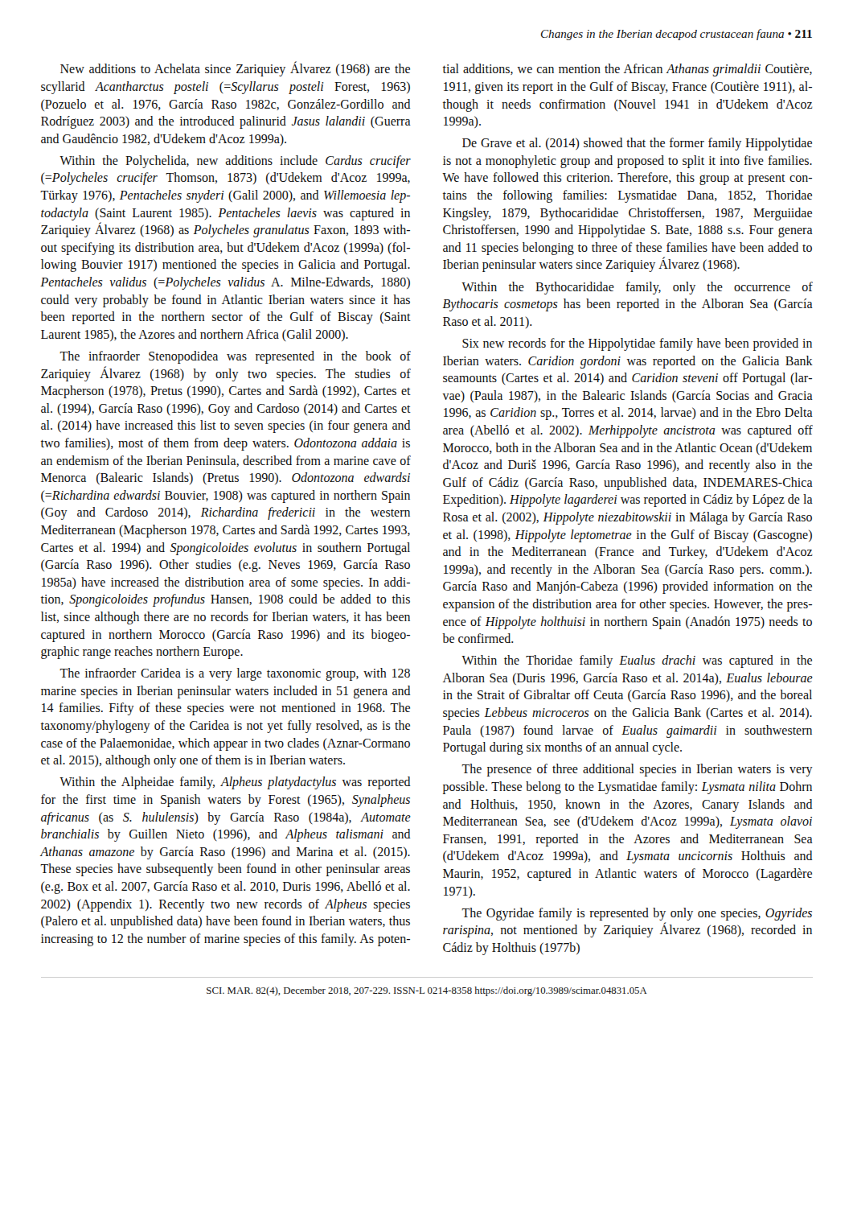Changes in the Iberian decapod crustacean fauna • 211
New additions to Achelata since Zariquiey Álvarez (1968) are the scyllarid Acantharctus posteli (=Scyllarus posteli Forest, 1963) (Pozuelo et al. 1976, García Raso 1982c, González-Gordillo and Rodríguez 2003) and the introduced palinurid Jasus lalandii (Guerra and Gaudêncio 1982, d'Udekem d'Acoz 1999a).
Within the Polychelida, new additions include Cardus crucifer (=Polycheles crucifer Thomson, 1873) (d'Udekem d'Acoz 1999a, Türkay 1976), Pentacheles snyderi (Galil 2000), and Willemoesia leptodactyla (Saint Laurent 1985). Pentacheles laevis was captured in Zariquiey Álvarez (1968) as Polycheles granulatus Faxon, 1893 without specifying its distribution area, but d'Udekem d'Acoz (1999a) (following Bouvier 1917) mentioned the species in Galicia and Portugal. Pentacheles validus (=Polycheles validus A. Milne-Edwards, 1880) could very probably be found in Atlantic Iberian waters since it has been reported in the northern sector of the Gulf of Biscay (Saint Laurent 1985), the Azores and northern Africa (Galil 2000).
The infraorder Stenopodidea was represented in the book of Zariquiey Álvarez (1968) by only two species. The studies of Macpherson (1978), Pretus (1990), Cartes and Sardà (1992), Cartes et al. (1994), García Raso (1996), Goy and Cardoso (2014) and Cartes et al. (2014) have increased this list to seven species (in four genera and two families), most of them from deep waters. Odontozona addaia is an endemism of the Iberian Peninsula, described from a marine cave of Menorca (Balearic Islands) (Pretus 1990). Odontozona edwardsi (=Richardina edwardsi Bouvier, 1908) was captured in northern Spain (Goy and Cardoso 2014), Richardina fredericii in the western Mediterranean (Macpherson 1978, Cartes and Sardà 1992, Cartes 1993, Cartes et al. 1994) and Spongicoloides evolutus in southern Portugal (García Raso 1996). Other studies (e.g. Neves 1969, García Raso 1985a) have increased the distribution area of some species. In addition, Spongicoloides profundus Hansen, 1908 could be added to this list, since although there are no records for Iberian waters, it has been captured in northern Morocco (García Raso 1996) and its biogeographic range reaches northern Europe.
The infraorder Caridea is a very large taxonomic group, with 128 marine species in Iberian peninsular waters included in 51 genera and 14 families. Fifty of these species were not mentioned in 1968. The taxonomy/phylogeny of the Caridea is not yet fully resolved, as is the case of the Palaemonidae, which appear in two clades (Aznar-Cormano et al. 2015), although only one of them is in Iberian waters.
Within the Alpheidae family, Alpheus platydactylus was reported for the first time in Spanish waters by Forest (1965), Synalpheus africanus (as S. hululensis) by García Raso (1984a), Automate branchialis by Guillen Nieto (1996), and Alpheus talismani and Athanas amazone by García Raso (1996) and Marina et al. (2015). These species have subsequently been found in other peninsular areas (e.g. Box et al. 2007, García Raso et al. 2010, Duris 1996, Abelló et al. 2002) (Appendix 1). Recently two new records of Alpheus species (Palero et al. unpublished data) have been found in Iberian waters, thus increasing to 12 the number of marine species of this family. As potential additions, we can mention the African Athanas grimaldii Coutière, 1911, given its report in the Gulf of Biscay, France (Coutière 1911), although it needs confirmation (Nouvel 1941 in d'Udekem d'Acoz 1999a).
De Grave et al. (2014) showed that the former family Hippolytidae is not a monophyletic group and proposed to split it into five families. We have followed this criterion. Therefore, this group at present contains the following families: Lysmatidae Dana, 1852, Thoridae Kingsley, 1879, Bythocarididae Christoffersen, 1987, Merguiidae Christoffersen, 1990 and Hippolytidae S. Bate, 1888 s.s. Four genera and 11 species belonging to three of these families have been added to Iberian peninsular waters since Zariquiey Álvarez (1968).
Within the Bythocarididae family, only the occurrence of Bythocaris cosmetops has been reported in the Alboran Sea (García Raso et al. 2011).
Six new records for the Hippolytidae family have been provided in Iberian waters. Caridion gordoni was reported on the Galicia Bank seamounts (Cartes et al. 2014) and Caridion steveni off Portugal (larvae) (Paula 1987), in the Balearic Islands (García Socias and Gracia 1996, as Caridion sp., Torres et al. 2014, larvae) and in the Ebro Delta area (Abelló et al. 2002). Merhippolyte ancistrota was captured off Morocco, both in the Alboran Sea and in the Atlantic Ocean (d'Udekem d'Acoz and Duriš 1996, García Raso 1996), and recently also in the Gulf of Cádiz (García Raso, unpublished data, INDEMARES-Chica Expedition). Hippolyte lagarderei was reported in Cádiz by López de la Rosa et al. (2002), Hippolyte niezabitowskii in Málaga by García Raso et al. (1998), Hippolyte leptometrae in the Gulf of Biscay (Gascogne) and in the Mediterranean (France and Turkey, d'Udekem d'Acoz 1999a), and recently in the Alboran Sea (García Raso pers. comm.). García Raso and Manjón-Cabeza (1996) provided information on the expansion of the distribution area for other species. However, the presence of Hippolyte holthuisi in northern Spain (Anadón 1975) needs to be confirmed.
Within the Thoridae family Eualus drachi was captured in the Alboran Sea (Duris 1996, García Raso et al. 2014a), Eualus lebourae in the Strait of Gibraltar off Ceuta (García Raso 1996), and the boreal species Lebbeus microceros on the Galicia Bank (Cartes et al. 2014). Paula (1987) found larvae of Eualus gaimardii in southwestern Portugal during six months of an annual cycle.
The presence of three additional species in Iberian waters is very possible. These belong to the Lysmatidae family: Lysmata nilita Dohrn and Holthuis, 1950, known in the Azores, Canary Islands and Mediterranean Sea, see (d'Udekem d'Acoz 1999a), Lysmata olavoi Fransen, 1991, reported in the Azores and Mediterranean Sea (d'Udekem d'Acoz 1999a), and Lysmata uncicornis Holthuis and Maurin, 1952, captured in Atlantic waters of Morocco (Lagardère 1971).
The Ogyridae family is represented by only one species, Ogyrides rarispina, not mentioned by Zariquiey Álvarez (1968), recorded in Cádiz by Holthuis (1977b)
SCI. MAR. 82(4), December 2018, 207-229. ISSN-L 0214-8358 https://doi.org/10.3989/scimar.04831.05A